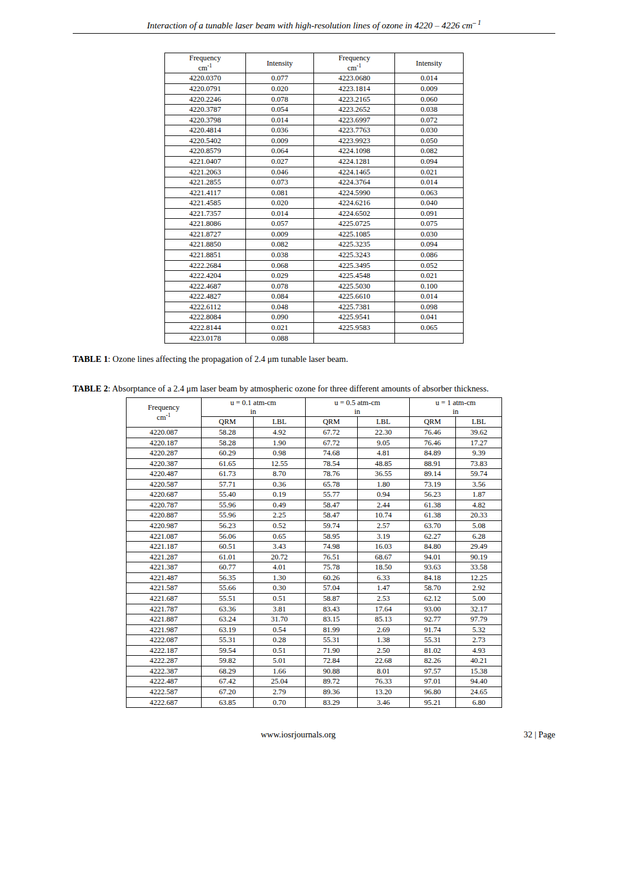Interaction of a tunable laser beam with high-resolution lines of ozone in 4220 – 4226 cm– 1
| Frequency cm -1 | Intensity | Frequency cm -1 | Intensity |
| --- | --- | --- | --- |
| 4220.0370 | 0.077 | 4223.0680 | 0.014 |
| 4220.0791 | 0.020 | 4223.1814 | 0.009 |
| 4220.2246 | 0.078 | 4223.2165 | 0.060 |
| 4220.3787 | 0.054 | 4223.2652 | 0.038 |
| 4220.3798 | 0.014 | 4223.6997 | 0.072 |
| 4220.4814 | 0.036 | 4223.7763 | 0.030 |
| 4220.5402 | 0.009 | 4223.9923 | 0.050 |
| 4220.8579 | 0.064 | 4224.1098 | 0.082 |
| 4221.0407 | 0.027 | 4224.1281 | 0.094 |
| 4221.2063 | 0.046 | 4224.1465 | 0.021 |
| 4221.2855 | 0.073 | 4224.3764 | 0.014 |
| 4221.4117 | 0.081 | 4224.5990 | 0.063 |
| 4221.4585 | 0.020 | 4224.6216 | 0.040 |
| 4221.7357 | 0.014 | 4224.6502 | 0.091 |
| 4221.8086 | 0.057 | 4225.0725 | 0.075 |
| 4221.8727 | 0.009 | 4225.1085 | 0.030 |
| 4221.8850 | 0.082 | 4225.3235 | 0.094 |
| 4221.8851 | 0.038 | 4225.3243 | 0.086 |
| 4222.2684 | 0.068 | 4225.3495 | 0.052 |
| 4222.4204 | 0.029 | 4225.4548 | 0.021 |
| 4222.4687 | 0.078 | 4225.5030 | 0.100 |
| 4222.4827 | 0.084 | 4225.6610 | 0.014 |
| 4222.6112 | 0.048 | 4225.7381 | 0.098 |
| 4222.8084 | 0.090 | 4225.9541 | 0.041 |
| 4222.8144 | 0.021 | 4225.9583 | 0.065 |
| 4223.0178 | 0.088 | | |
TABLE 1: Ozone lines affecting the propagation of 2.4 μm tunable laser beam.
TABLE 2: Absorptance of a 2.4 μm laser beam by atmospheric ozone for three different amounts of absorber thickness.
| Frequency cm -1 | u = 0.1 atm-cm in | u = 0.5 atm-cm in | u = 1 atm-cm in |
| --- | --- | --- | --- |
| QRM | LBL | QRM | LBL | QRM | LBL |
| 4220.087 | 58.28 | 4.92 | 67.72 | 22.30 | 76.46 | 39.62 |
| 4220.187 | 58.28 | 1.90 | 67.72 | 9.05 | 76.46 | 17.27 |
| 4220.287 | 60.29 | 0.98 | 74.68 | 4.81 | 84.89 | 9.39 |
| 4220.387 | 61.65 | 12.55 | 78.54 | 48.85 | 88.91 | 73.83 |
| 4220.487 | 61.73 | 8.70 | 78.76 | 36.55 | 89.14 | 59.74 |
| 4220.587 | 57.71 | 0.36 | 65.78 | 1.80 | 73.19 | 3.56 |
| 4220.687 | 55.40 | 0.19 | 55.77 | 0.94 | 56.23 | 1.87 |
| 4220.787 | 55.96 | 0.49 | 58.47 | 2.44 | 61.38 | 4.82 |
| 4220.887 | 55.96 | 2.25 | 58.47 | 10.74 | 61.38 | 20.33 |
| 4220.987 | 56.23 | 0.52 | 59.74 | 2.57 | 63.70 | 5.08 |
| 4221.087 | 56.06 | 0.65 | 58.95 | 3.19 | 62.27 | 6.28 |
| 4221.187 | 60.51 | 3.43 | 74.98 | 16.03 | 84.80 | 29.49 |
| 4221.287 | 61.01 | 20.72 | 76.51 | 68.67 | 94.01 | 90.19 |
| 4221.387 | 60.77 | 4.01 | 75.78 | 18.50 | 93.63 | 33.58 |
| 4221.487 | 56.35 | 1.30 | 60.26 | 6.33 | 84.18 | 12.25 |
| 4221.587 | 55.66 | 0.30 | 57.04 | 1.47 | 58.70 | 2.92 |
| 4221.687 | 55.51 | 0.51 | 58.87 | 2.53 | 62.12 | 5.00 |
| 4221.787 | 63.36 | 3.81 | 83.43 | 17.64 | 93.00 | 32.17 |
| 4221.887 | 63.24 | 31.70 | 83.15 | 85.13 | 92.77 | 97.79 |
| 4221.987 | 63.19 | 0.54 | 81.99 | 2.69 | 91.74 | 5.32 |
| 4222.087 | 55.31 | 0.28 | 55.31 | 1.38 | 55.31 | 2.73 |
| 4222.187 | 59.54 | 0.51 | 71.90 | 2.50 | 81.02 | 4.93 |
| 4222.287 | 59.82 | 5.01 | 72.84 | 22.68 | 82.26 | 40.21 |
| 4222.387 | 68.29 | 1.66 | 90.88 | 8.01 | 97.57 | 15.38 |
| 4222.487 | 67.42 | 25.04 | 89.72 | 76.33 | 97.01 | 94.40 |
| 4222.587 | 67.20 | 2.79 | 89.36 | 13.20 | 96.80 | 24.65 |
| 4222.687 | 63.85 | 0.70 | 83.29 | 3.46 | 95.21 | 6.80 |
www.iosrjournals.org
32 | Page